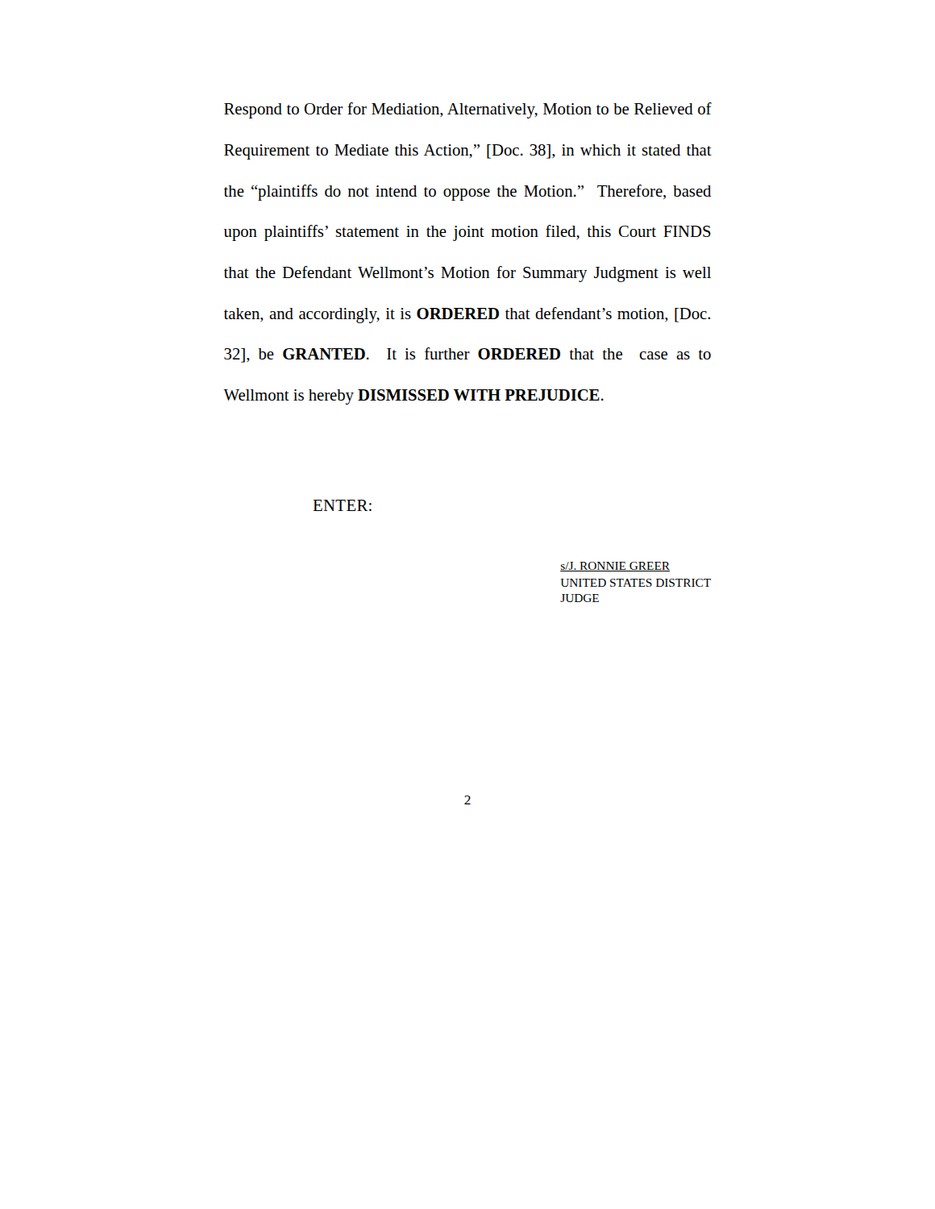Respond to Order for Mediation, Alternatively, Motion to be Relieved of Requirement to Mediate this Action,” [Doc. 38], in which it stated that the “plaintiffs do not intend to oppose the Motion.” Therefore, based upon plaintiffs’ statement in the joint motion filed, this Court FINDS that the Defendant Wellmont’s Motion for Summary Judgment is well taken, and accordingly, it is ORDERED that defendant’s motion, [Doc. 32], be GRANTED. It is further ORDERED that the case as to Wellmont is hereby DISMISSED WITH PREJUDICE.
ENTER:
s/J. RONNIE GREER UNITED STATES DISTRICT JUDGE
2